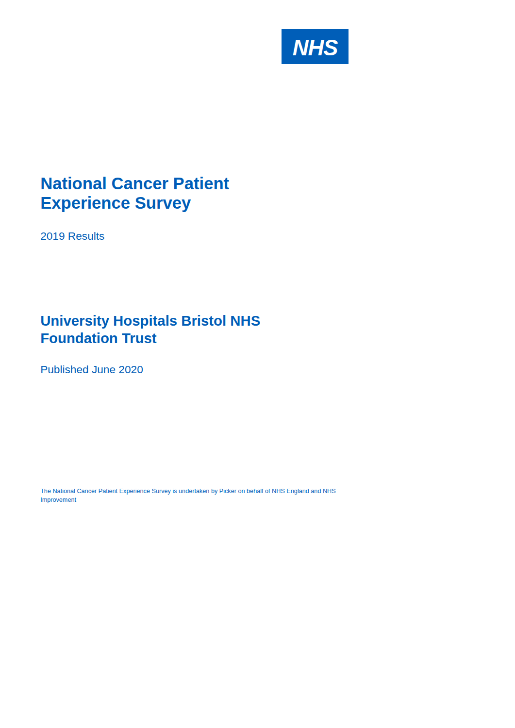NHS
National Cancer Patient
Experience Survey
2019 Results
University Hospitals Bristol NHS
Foundation Trust
Published June 2020
The National Cancer Patient Experience Survey is undertaken by Picker on behalf of NHS England and NHS Improvement